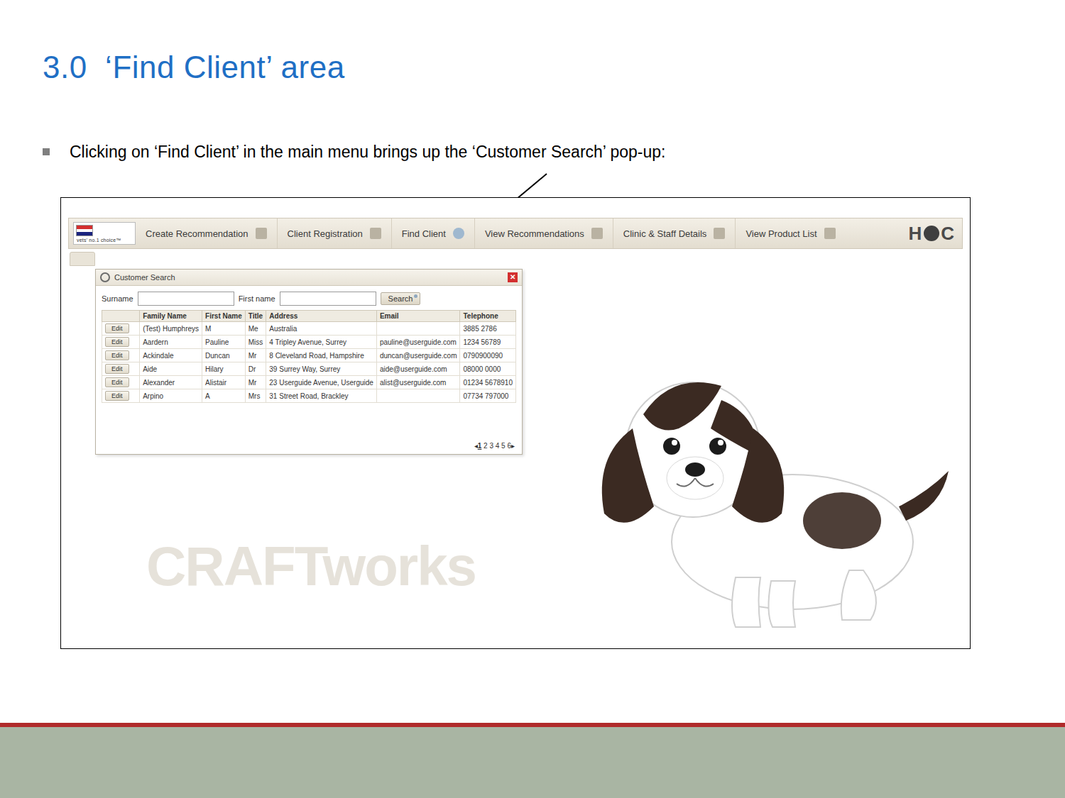3.0 ‘Find Client’ area
Clicking on ‘Find Client’ in the main menu brings up the ‘Customer Search’ pop-up:
vets' no.1 choice™
Create Recommendation
Client Registration
Find Client
View Recommendations
Clinic & Staff Details
View Product List
H C
Customer Search ✕
Surname First name Search
| | Family Name | First Name | Title | Address | Email | Telephone |
| --- | --- | --- | --- | --- | --- | --- |
| Edit | (Test) Humphreys | M | Me | Australia | | 3885 2786 |
| Edit | Aardern | Pauline | Miss | 4 Tripley Avenue, Surrey | pauline@userguide.com | 1234 56789 |
| Edit | Ackindale | Duncan | Mr | 8 Cleveland Road, Hampshire | duncan@userguide.com | 0790900090 |
| Edit | Aide | Hilary | Dr | 39 Surrey Way, Surrey | aide@userguide.com | 08000 0000 |
| Edit | Alexander | Alistair | Mr | 23 Userguide Avenue, Userguide | alist@userguide.com | 01234 5678910 |
| Edit | Arpino | A | Mrs | 31 Street Road, Brackley | | 07734 797000 |
◂1 2 3 4 5 6▸
CRAFTworks